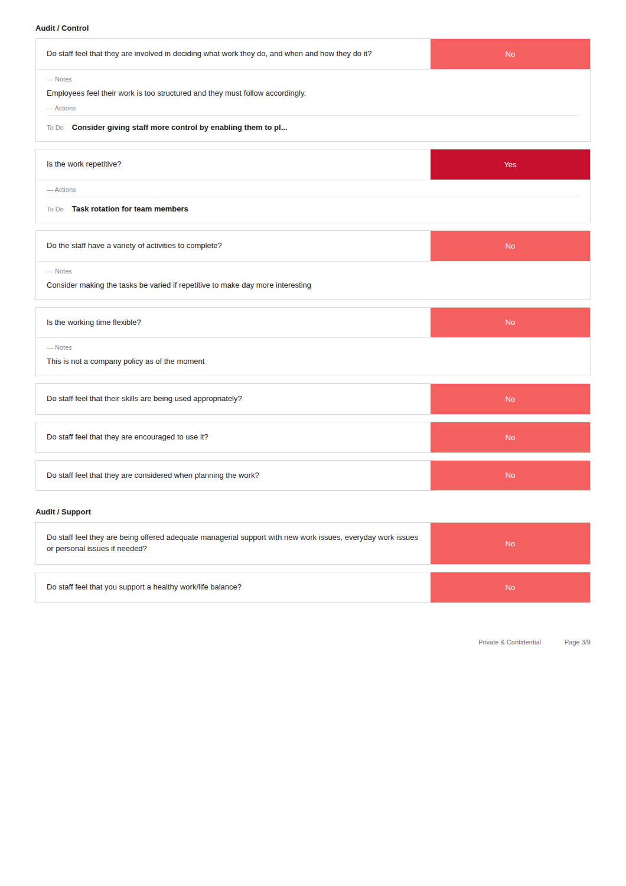Audit / Control
Do staff feel that they are involved in deciding what work they do, and when and how they do it?
No
— Notes
Employees feel their work is too structured and they must follow accordingly.
— Actions
To Do Consider giving staff more control by enabling them to pl...
Is the work repetitive?
Yes
— Actions
To Do Task rotation for team members
Do the staff have a variety of activities to complete?
No
— Notes
Consider making the tasks be varied if repetitive to make day more interesting
Is the working time flexible?
No
— Notes
This is not a company policy as of the moment
Do staff feel that their skills are being used appropriately?
No
Do staff feel that they are encouraged to use it?
No
Do staff feel that they are considered when planning the work?
No
Audit / Support
Do staff feel they are being offered adequate managerial support with new work issues, everyday work issues or personal issues if needed?
No
Do staff feel that you support a healthy work/life balance?
No
Private & Confidential
Page 3/9